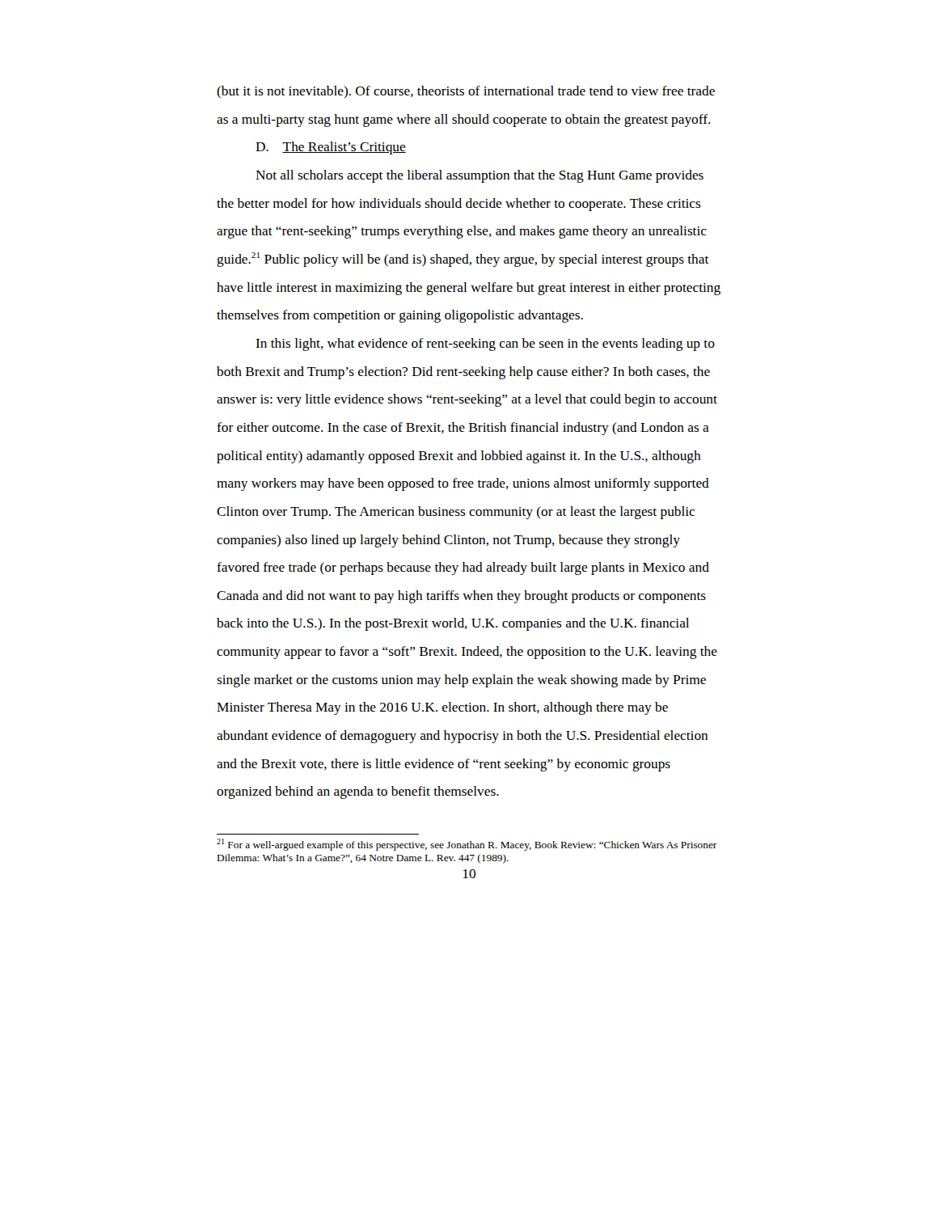(but it is not inevitable). Of course, theorists of international trade tend to view free trade as a multi-party stag hunt game where all should cooperate to obtain the greatest payoff.
D. The Realist’s Critique
Not all scholars accept the liberal assumption that the Stag Hunt Game provides the better model for how individuals should decide whether to cooperate. These critics argue that “rent-seeking” trumps everything else, and makes game theory an unrealistic guide.21 Public policy will be (and is) shaped, they argue, by special interest groups that have little interest in maximizing the general welfare but great interest in either protecting themselves from competition or gaining oligopolistic advantages.
In this light, what evidence of rent-seeking can be seen in the events leading up to both Brexit and Trump’s election? Did rent-seeking help cause either? In both cases, the answer is: very little evidence shows “rent-seeking” at a level that could begin to account for either outcome. In the case of Brexit, the British financial industry (and London as a political entity) adamantly opposed Brexit and lobbied against it. In the U.S., although many workers may have been opposed to free trade, unions almost uniformly supported Clinton over Trump. The American business community (or at least the largest public companies) also lined up largely behind Clinton, not Trump, because they strongly favored free trade (or perhaps because they had already built large plants in Mexico and Canada and did not want to pay high tariffs when they brought products or components back into the U.S.). In the post-Brexit world, U.K. companies and the U.K. financial community appear to favor a “soft” Brexit. Indeed, the opposition to the U.K. leaving the single market or the customs union may help explain the weak showing made by Prime Minister Theresa May in the 2016 U.K. election. In short, although there may be abundant evidence of demagoguery and hypocrisy in both the U.S. Presidential election and the Brexit vote, there is little evidence of “rent seeking” by economic groups organized behind an agenda to benefit themselves.
21 For a well-argued example of this perspective, see Jonathan R. Macey, Book Review: “Chicken Wars As Prisoner Dilemma: What’s In a Game?”, 64 Notre Dame L. Rev. 447 (1989).
10